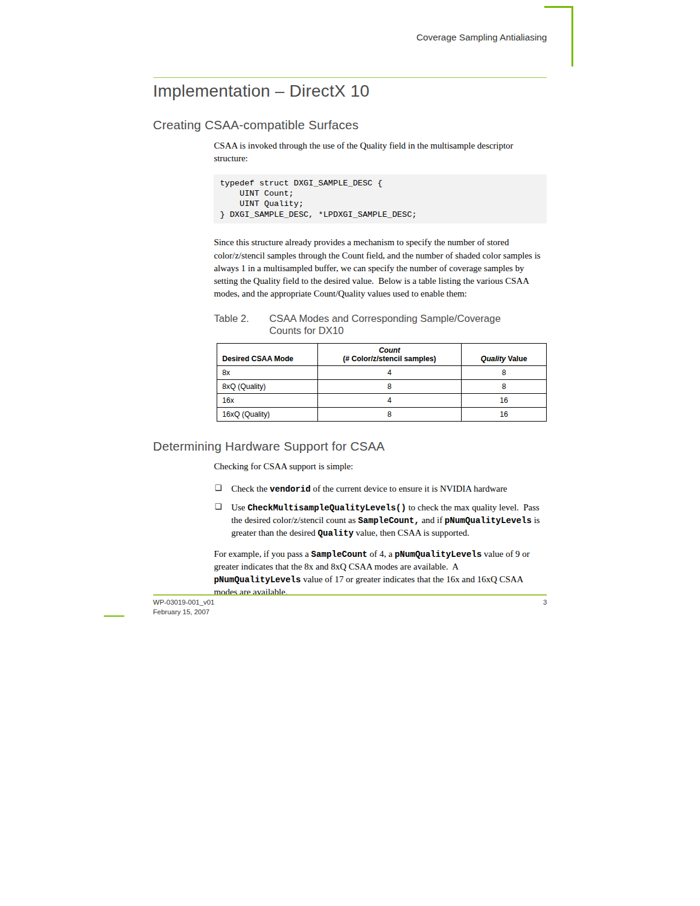Coverage Sampling Antialiasing
Implementation – DirectX 10
Creating CSAA-compatible Surfaces
CSAA is invoked through the use of the Quality field in the multisample descriptor structure:
typedef struct DXGI_SAMPLE_DESC {
    UINT Count;
    UINT Quality;
} DXGI_SAMPLE_DESC, *LPDXGI_SAMPLE_DESC;
Since this structure already provides a mechanism to specify the number of stored color/z/stencil samples through the Count field, and the number of shaded color samples is always 1 in a multisampled buffer, we can specify the number of coverage samples by setting the Quality field to the desired value. Below is a table listing the various CSAA modes, and the appropriate Count/Quality values used to enable them:
Table 2. CSAA Modes and Corresponding Sample/Coverage Counts for DX10
| Desired CSAA Mode | Count (# Color/z/stencil samples) | Quality Value |
| --- | --- | --- |
| 8x | 4 | 8 |
| 8xQ (Quality) | 8 | 8 |
| 16x | 4 | 16 |
| 16xQ (Quality) | 8 | 16 |
Determining Hardware Support for CSAA
Checking for CSAA support is simple:
Check the vendorid of the current device to ensure it is NVIDIA hardware
Use CheckMultisampleQualityLevels() to check the max quality level. Pass the desired color/z/stencil count as SampleCount, and if pNumQualityLevels is greater than the desired Quality value, then CSAA is supported.
For example, if you pass a SampleCount of 4, a pNumQualityLevels value of 9 or greater indicates that the 8x and 8xQ CSAA modes are available. A pNumQualityLevels value of 17 or greater indicates that the 16x and 16xQ CSAA modes are available.
WP-03019-001_v01
February 15, 2007
3